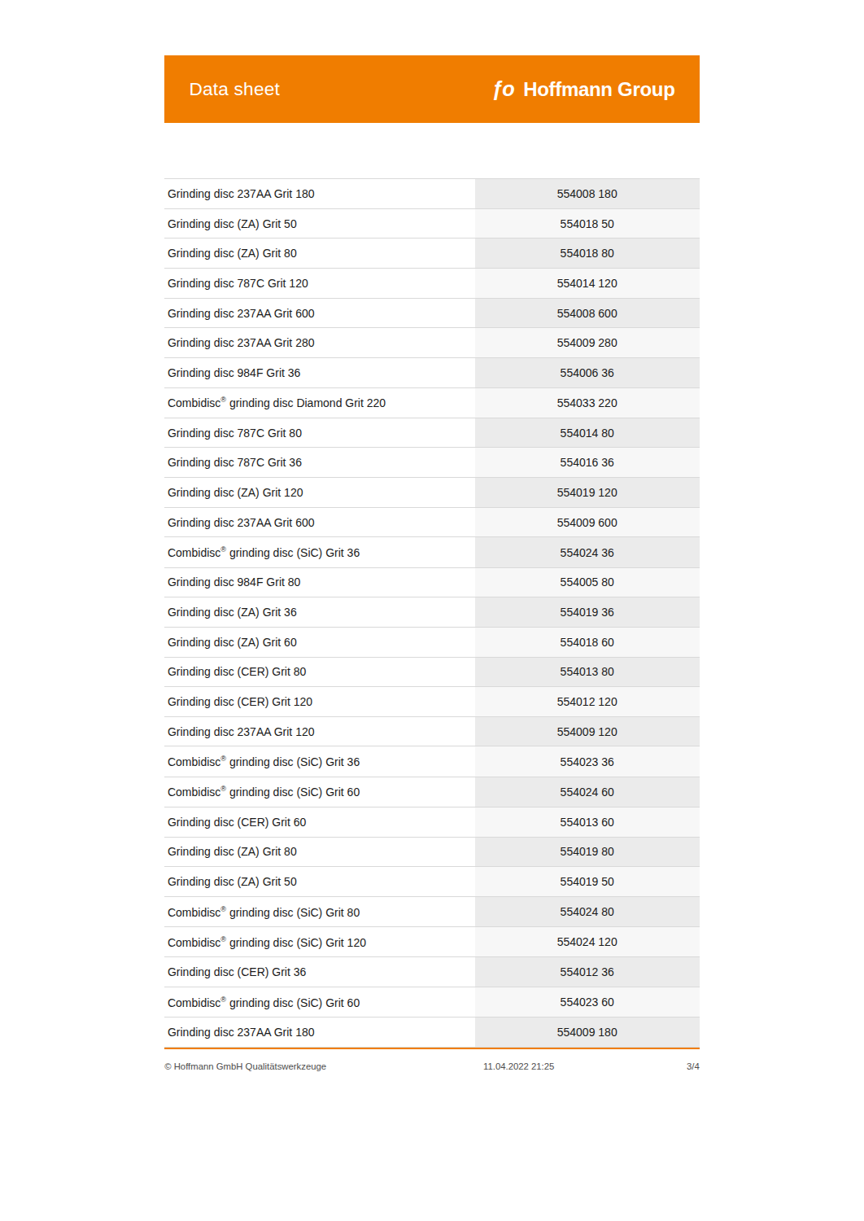Data sheet
ƒo Hoffmann Group
| Grinding disc 237AA Grit 180 | 554008 180 |
| Grinding disc (ZA) Grit 50 | 554018 50 |
| Grinding disc (ZA) Grit 80 | 554018 80 |
| Grinding disc 787C Grit 120 | 554014 120 |
| Grinding disc 237AA Grit 600 | 554008 600 |
| Grinding disc 237AA Grit 280 | 554009 280 |
| Grinding disc 984F Grit 36 | 554006 36 |
| Combidisc ® grinding disc Diamond Grit 220 | 554033 220 |
| Grinding disc 787C Grit 80 | 554014 80 |
| Grinding disc 787C Grit 36 | 554016 36 |
| Grinding disc (ZA) Grit 120 | 554019 120 |
| Grinding disc 237AA Grit 600 | 554009 600 |
| Combidisc ® grinding disc (SiC) Grit 36 | 554024 36 |
| Grinding disc 984F Grit 80 | 554005 80 |
| Grinding disc (ZA) Grit 36 | 554019 36 |
| Grinding disc (ZA) Grit 60 | 554018 60 |
| Grinding disc (CER) Grit 80 | 554013 80 |
| Grinding disc (CER) Grit 120 | 554012 120 |
| Grinding disc 237AA Grit 120 | 554009 120 |
| Combidisc ® grinding disc (SiC) Grit 36 | 554023 36 |
| Combidisc ® grinding disc (SiC) Grit 60 | 554024 60 |
| Grinding disc (CER) Grit 60 | 554013 60 |
| Grinding disc (ZA) Grit 80 | 554019 80 |
| Grinding disc (ZA) Grit 50 | 554019 50 |
| Combidisc ® grinding disc (SiC) Grit 80 | 554024 80 |
| Combidisc ® grinding disc (SiC) Grit 120 | 554024 120 |
| Grinding disc (CER) Grit 36 | 554012 36 |
| Combidisc ® grinding disc (SiC) Grit 60 | 554023 60 |
| Grinding disc 237AA Grit 180 | 554009 180 |
© Hoffmann GmbH Qualitätswerkzeuge
11.04.2022 21:25
3/4